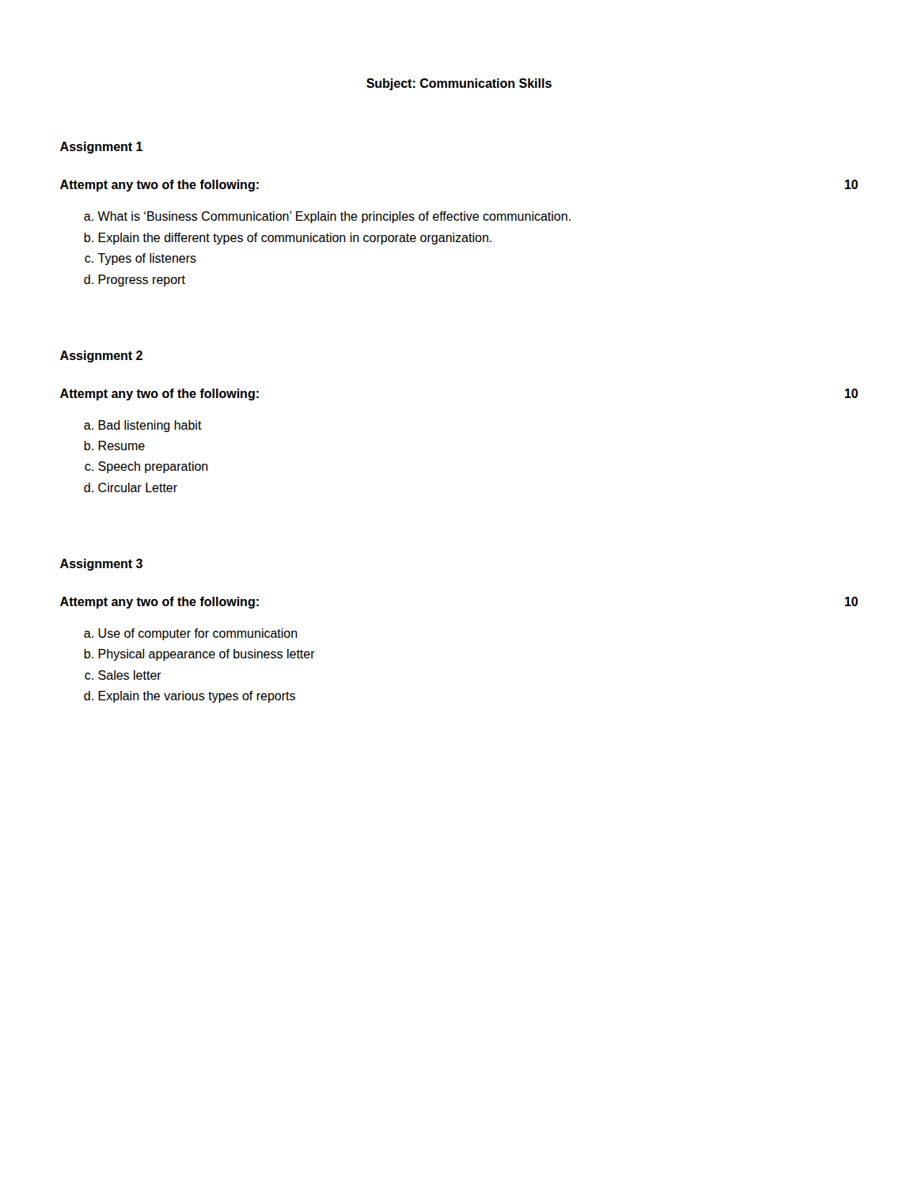Subject: Communication Skills
Assignment 1
Attempt any two of the following:10
What is ‘Business Communication’ Explain the principles of effective communication.
Explain the different types of communication in corporate organization.
Types of listeners
Progress report
Assignment 2
Attempt any two of the following:10
Bad listening habit
Resume
Speech preparation
Circular Letter
Assignment 3
Attempt any two of the following:10
Use of computer for communication
Physical appearance of business letter
Sales letter
Explain the various types of reports